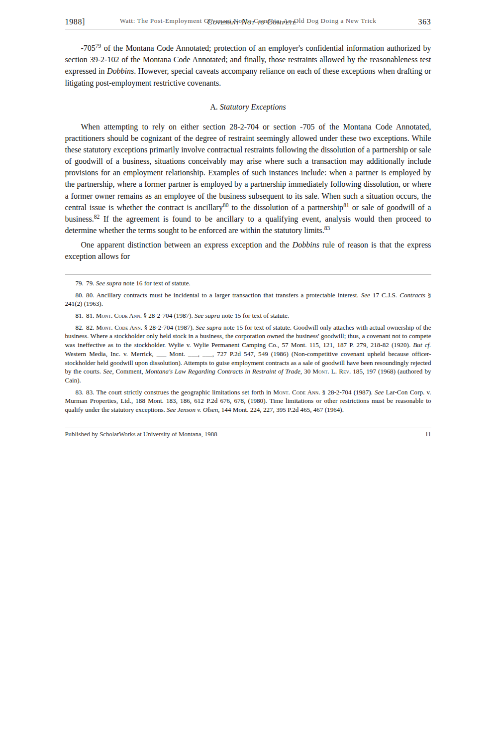1988] Watt: The Post-Employment Covenant Not to Compete: An Old Dog Doing a New Trick Covenant Not to Compete 363
-70579 of the Montana Code Annotated; protection of an employer's confidential information authorized by section 39-2-102 of the Montana Code Annotated; and finally, those restraints allowed by the reasonableness test expressed in Dobbins. However, special caveats accompany reliance on each of these exceptions when drafting or litigating post-employment restrictive covenants.
A. Statutory Exceptions
When attempting to rely on either section 28-2-704 or section -705 of the Montana Code Annotated, practitioners should be cognizant of the degree of restraint seemingly allowed under these two exceptions. While these statutory exceptions primarily involve contractual restraints following the dissolution of a partnership or sale of goodwill of a business, situations conceivably may arise where such a transaction may additionally include provisions for an employment relationship. Examples of such instances include: when a partner is employed by the partnership, where a former partner is employed by a partnership immediately following dissolution, or where a former owner remains as an employee of the business subsequent to its sale. When such a situation occurs, the central issue is whether the contract is ancillary80 to the dissolution of a partnership81 or sale of goodwill of a business.82 If the agreement is found to be ancillary to a qualifying event, analysis would then proceed to determine whether the terms sought to be enforced are within the statutory limits.83
One apparent distinction between an express exception and the Dobbins rule of reason is that the express exception allows for
79. See supra note 16 for text of statute.
80. Ancillary contracts must be incidental to a larger transaction that transfers a protectable interest. See 17 C.J.S. Contracts § 241(2) (1963).
81. Mont. Code Ann. § 28-2-704 (1987). See supra note 15 for text of statute.
82. Mont. Code Ann. § 28-2-704 (1987). See supra note 15 for text of statute. Goodwill only attaches with actual ownership of the business. Where a stockholder only held stock in a business, the corporation owned the business' goodwill; thus, a covenant not to compete was ineffective as to the stockholder. Wylie v. Wylie Permanent Camping Co., 57 Mont. 115, 121, 187 P. 279, 218-82 (1920). But cf. Western Media, Inc. v. Merrick, ___ Mont. ___, ___, 727 P.2d 547, 549 (1986) (Non-competitive covenant upheld because officer-stockholder held goodwill upon dissolution). Attempts to guise employment contracts as a sale of goodwill have been resoundingly rejected by the courts. See, Comment, Montana's Law Regarding Contracts in Restraint of Trade, 30 Mont. L. Rev. 185, 197 (1968) (authored by Cain).
83. The court strictly construes the geographic limitations set forth in Mont. Code Ann. § 28-2-704 (1987). See Lar-Con Corp. v. Murman Properties, Ltd., 188 Mont. 183, 186, 612 P.2d 676, 678, (1980). Time limitations or other restrictions must be reasonable to qualify under the statutory exceptions. See Jenson v. Olsen, 144 Mont. 224, 227, 395 P.2d 465, 467 (1964).
Published by ScholarWorks at University of Montana, 1988 11